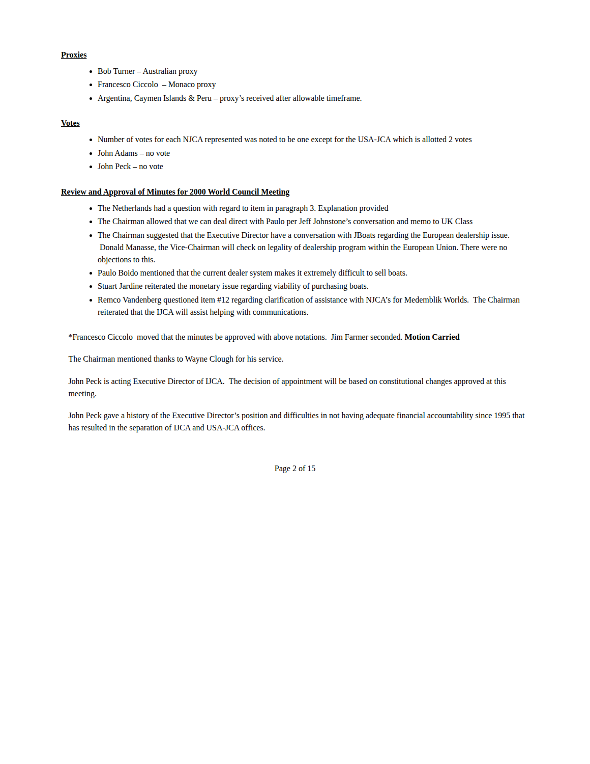Proxies
Bob Turner – Australian proxy
Francesco Ciccolo – Monaco proxy
Argentina, Caymen Islands & Peru – proxy’s received after allowable timeframe.
Votes
Number of votes for each NJCA represented was noted to be one except for the USA-JCA which is allotted 2 votes
John Adams – no vote
John Peck – no vote
Review and Approval of Minutes for 2000 World Council Meeting
The Netherlands had a question with regard to item in paragraph 3. Explanation provided
The Chairman allowed that we can deal direct with Paulo per Jeff Johnstone’s conversation and memo to UK Class
The Chairman suggested that the Executive Director have a conversation with JBoats regarding the European dealership issue. Donald Manasse, the Vice-Chairman will check on legality of dealership program within the European Union. There were no objections to this.
Paulo Boido mentioned that the current dealer system makes it extremely difficult to sell boats.
Stuart Jardine reiterated the monetary issue regarding viability of purchasing boats.
Remco Vandenberg questioned item #12 regarding clarification of assistance with NJCA’s for Medemblik Worlds. The Chairman reiterated that the IJCA will assist helping with communications.
*Francesco Ciccolo moved that the minutes be approved with above notations. Jim Farmer seconded. Motion Carried
The Chairman mentioned thanks to Wayne Clough for his service.
John Peck is acting Executive Director of IJCA. The decision of appointment will be based on constitutional changes approved at this meeting.
John Peck gave a history of the Executive Director’s position and difficulties in not having adequate financial accountability since 1995 that has resulted in the separation of IJCA and USA-JCA offices.
Page 2 of 15